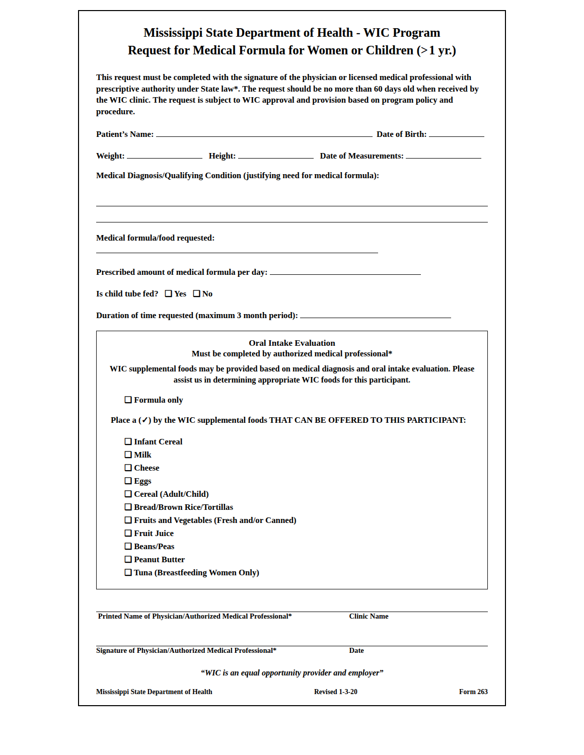Mississippi State Department of Health - WIC Program
Request for Medical Formula for Women or Children (> 1 yr.)
This request must be completed with the signature of the physician or licensed medical professional with prescriptive authority under State law*. The request should be no more than 60 days old when received by the WIC clinic. The request is subject to WIC approval and provision based on program policy and procedure.
Patient’s Name: Date of Birth:
Weight: Height: Date of Measurements:
Medical Diagnosis/Qualifying Condition (justifying need for medical formula):
Medical formula/food requested:
Prescribed amount of medical formula per day:
Is child tube fed? ❑ Yes ❑ No
Duration of time requested (maximum 3 month period):
Oral Intake Evaluation
Must be completed by authorized medical professional*
WIC supplemental foods may be provided based on medical diagnosis and oral intake evaluation. Please assist us in determining appropriate WIC foods for this participant.
❑ Formula only
Place a (✓) by the WIC supplemental foods THAT CAN BE OFFERED TO THIS PARTICIPANT:
❑ Infant Cereal
❑ Milk
❑ Cheese
❑ Eggs
❑ Cereal (Adult/Child)
❑ Bread/Brown Rice/Tortillas
❑ Fruits and Vegetables (Fresh and/or Canned)
❑ Fruit Juice
❑ Beans/Peas
❑ Peanut Butter
❑ Tuna (Breastfeeding Women Only)
| Printed Name of Physician/Authorized Medical Professional* | Clinic Name |
| Signature of Physician/Authorized Medical Professional* | Date |
“WIC is an equal opportunity provider and employer”
Mississippi State Department of Health Revised 1-3-20 Form 263